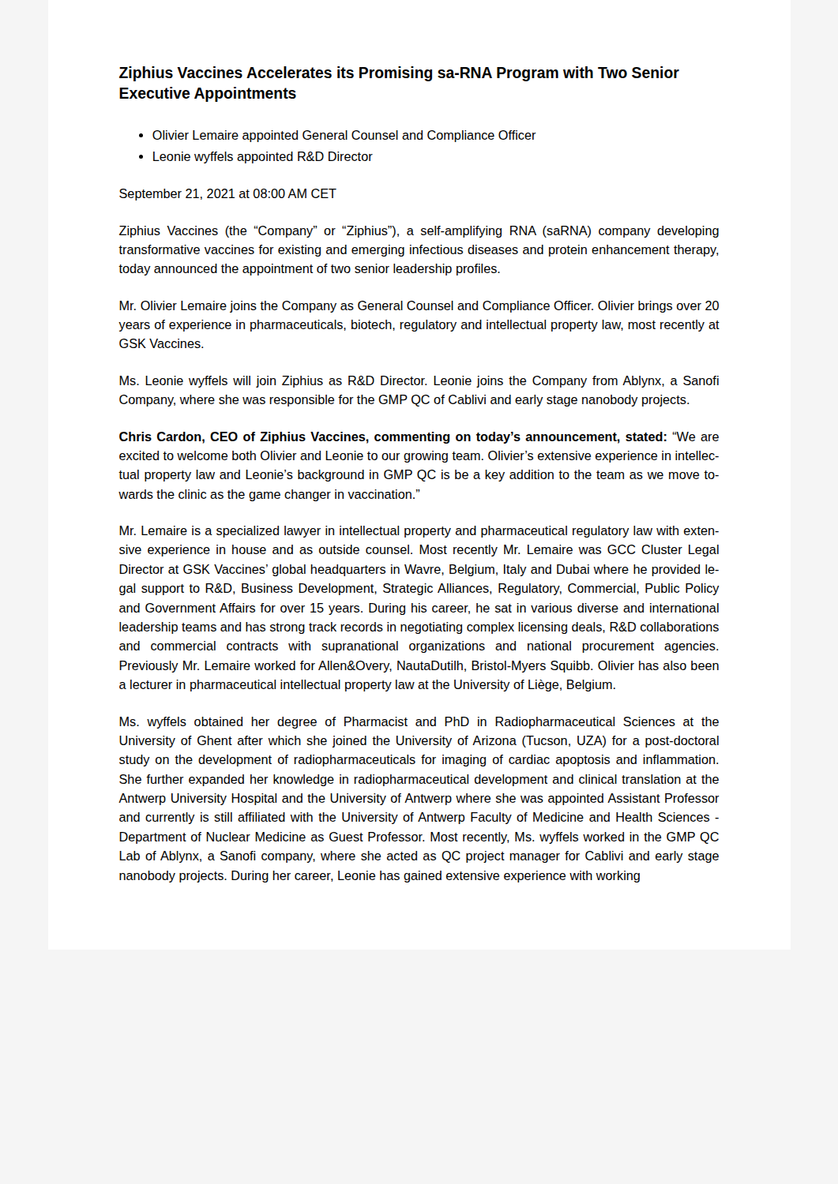Ziphius Vaccines Accelerates its Promising sa-RNA Program with Two Senior Executive Appointments
Olivier Lemaire appointed General Counsel and Compliance Officer
Leonie wyffels appointed R&D Director
September 21, 2021 at 08:00 AM CET
Ziphius Vaccines (the “Company” or “Ziphius”), a self-amplifying RNA (saRNA) company developing transformative vaccines for existing and emerging infectious diseases and protein enhancement therapy, today announced the appointment of two senior leadership profiles.
Mr. Olivier Lemaire joins the Company as General Counsel and Compliance Officer. Olivier brings over 20 years of experience in pharmaceuticals, biotech, regulatory and intellectual property law, most recently at GSK Vaccines.
Ms. Leonie wyffels will join Ziphius as R&D Director. Leonie joins the Company from Ablynx, a Sanofi Company, where she was responsible for the GMP QC of Cablivi and early stage nanobody projects.
Chris Cardon, CEO of Ziphius Vaccines, commenting on today’s announcement, stated: “We are excited to welcome both Olivier and Leonie to our growing team. Olivier’s extensive experience in intellectual property law and Leonie’s background in GMP QC is be a key addition to the team as we move towards the clinic as the game changer in vaccination.”
Mr. Lemaire is a specialized lawyer in intellectual property and pharmaceutical regulatory law with extensive experience in house and as outside counsel. Most recently Mr. Lemaire was GCC Cluster Legal Director at GSK Vaccines’ global headquarters in Wavre, Belgium, Italy and Dubai where he provided legal support to R&D, Business Development, Strategic Alliances, Regulatory, Commercial, Public Policy and Government Affairs for over 15 years. During his career, he sat in various diverse and international leadership teams and has strong track records in negotiating complex licensing deals, R&D collaborations and commercial contracts with supranational organizations and national procurement agencies. Previously Mr. Lemaire worked for Allen&Overy, NautaDutilh, Bristol-Myers Squibb. Olivier has also been a lecturer in pharmaceutical intellectual property law at the University of Liège, Belgium.
Ms. wyffels obtained her degree of Pharmacist and PhD in Radiopharmaceutical Sciences at the University of Ghent after which she joined the University of Arizona (Tucson, UZA) for a post-doctoral study on the development of radiopharmaceuticals for imaging of cardiac apoptosis and inflammation. She further expanded her knowledge in radiopharmaceutical development and clinical translation at the Antwerp University Hospital and the University of Antwerp where she was appointed Assistant Professor and currently is still affiliated with the University of Antwerp Faculty of Medicine and Health Sciences - Department of Nuclear Medicine as Guest Professor. Most recently, Ms. wyffels worked in the GMP QC Lab of Ablynx, a Sanofi company, where she acted as QC project manager for Cablivi and early stage nanobody projects. During her career, Leonie has gained extensive experience with working